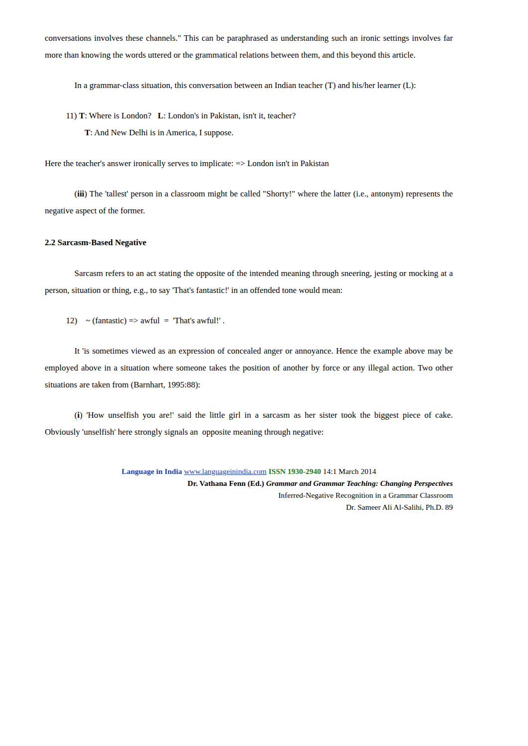conversations involves these channels." This can be paraphrased as understanding such an ironic settings involves far more than knowing the words uttered or the grammatical relations between them, and this beyond this article.
In a grammar-class situation, this conversation between an Indian teacher (T) and his/her learner (L):
11) T: Where is London? L: London's in Pakistan, isn't it, teacher?
T: And New Delhi is in America, I suppose.
Here the teacher's answer ironically serves to implicate: => London isn't in Pakistan
(iii) The 'tallest' person in a classroom might be called "Shorty!" where the latter (i.e., antonym) represents the negative aspect of the former.
2.2 Sarcasm-Based Negative
Sarcasm refers to an act stating the opposite of the intended meaning through sneering, jesting or mocking at a person, situation or thing, e.g., to say 'That's fantastic!' in an offended tone would mean:
12) ~ (fantastic) => awful = 'That's awful!' .
It 'is sometimes viewed as an expression of concealed anger or annoyance. Hence the example above may be employed above in a situation where someone takes the position of another by force or any illegal action. Two other situations are taken from (Barnhart, 1995:88):
(i) 'How unselfish you are!' said the little girl in a sarcasm as her sister took the biggest piece of cake. Obviously 'unselfish' here strongly signals an opposite meaning through negative:
Language in India www.languageinindia.com ISSN 1930-2940 14:1 March 2014
Dr. Vathana Fenn (Ed.) Grammar and Grammar Teaching: Changing Perspectives
Inferred-Negative Recognition in a Grammar Classroom
Dr. Sameer Ali Al-Salihi, Ph.D. 89